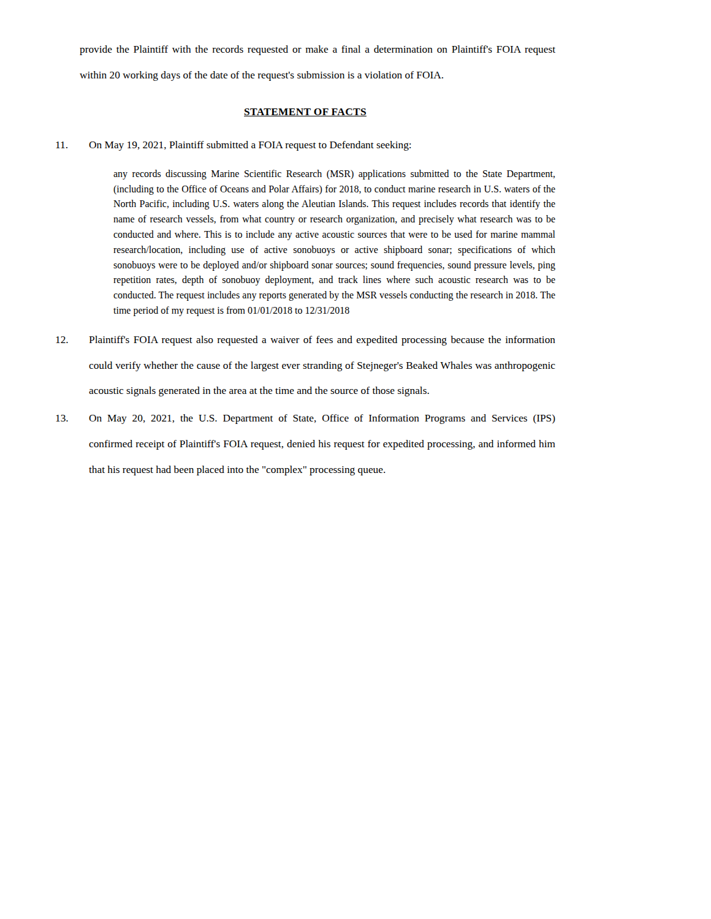provide the Plaintiff with the records requested or make a final a determination on Plaintiff's FOIA request within 20 working days of the date of the request's submission is a violation of FOIA.
STATEMENT OF FACTS
On May 19, 2021, Plaintiff submitted a FOIA request to Defendant seeking:
any records discussing Marine Scientific Research (MSR) applications submitted to the State Department, (including to the Office of Oceans and Polar Affairs) for 2018, to conduct marine research in U.S. waters of the North Pacific, including U.S. waters along the Aleutian Islands. This request includes records that identify the name of research vessels, from what country or research organization, and precisely what research was to be conducted and where. This is to include any active acoustic sources that were to be used for marine mammal research/location, including use of active sonobuoys or active shipboard sonar; specifications of which sonobuoys were to be deployed and/or shipboard sonar sources; sound frequencies, sound pressure levels, ping repetition rates, depth of sonobuoy deployment, and track lines where such acoustic research was to be conducted. The request includes any reports generated by the MSR vessels conducting the research in 2018. The time period of my request is from 01/01/2018 to 12/31/2018
Plaintiff's FOIA request also requested a waiver of fees and expedited processing because the information could verify whether the cause of the largest ever stranding of Stejneger's Beaked Whales was anthropogenic acoustic signals generated in the area at the time and the source of those signals.
On May 20, 2021, the U.S. Department of State, Office of Information Programs and Services (IPS) confirmed receipt of Plaintiff's FOIA request, denied his request for expedited processing, and informed him that his request had been placed into the "complex" processing queue.